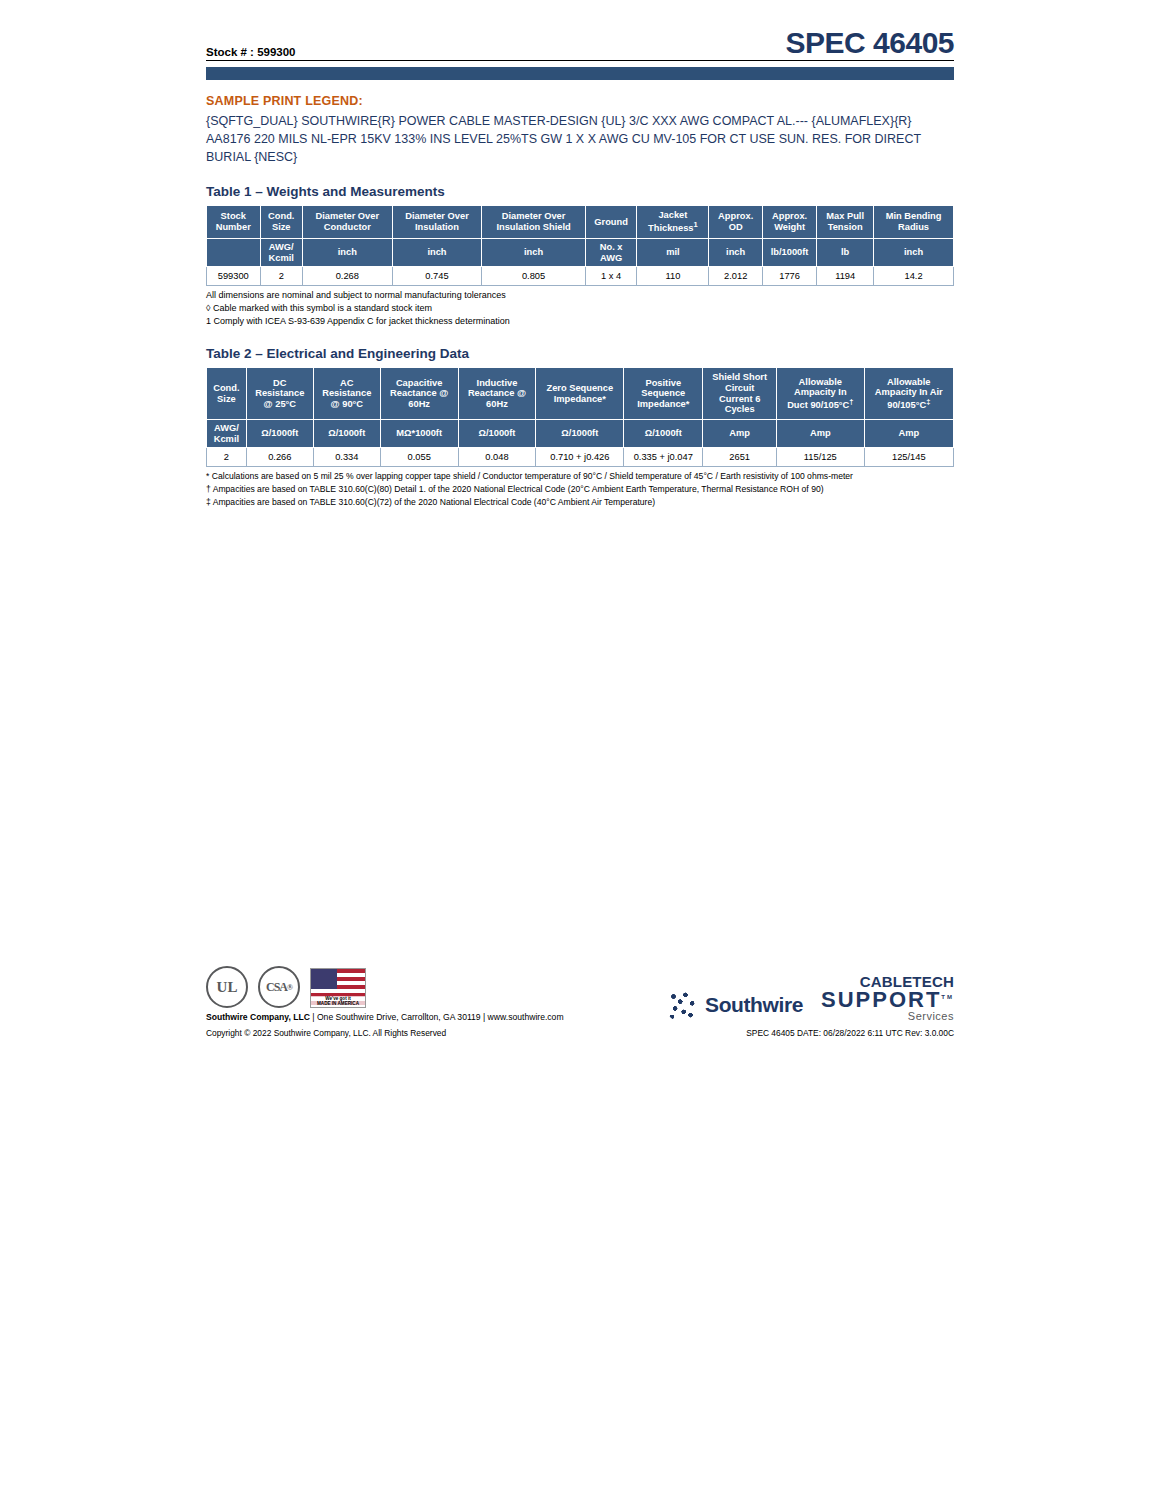Stock # : 599300
SPEC 46405
SAMPLE PRINT LEGEND:
{SQFTG_DUAL} SOUTHWIRE{R} POWER CABLE MASTER-DESIGN {UL} 3/C XXX AWG COMPACT AL.--- {ALUMAFLEX}{R} AA8176 220 MILS NL-EPR 15KV 133% INS LEVEL 25%TS GW 1 X X AWG CU MV-105 FOR CT USE SUN. RES. FOR DIRECT BURIAL {NESC}
Table 1 – Weights and Measurements
| Stock Number | Cond. Size | Diameter Over Conductor | Diameter Over Insulation | Diameter Over Insulation Shield | Ground | Jacket Thickness 1 | Approx. OD | Approx. Weight | Max Pull Tension | Min Bending Radius |
| --- | --- | --- | --- | --- | --- | --- | --- | --- | --- | --- |
| | AWG/ Kcmil | inch | inch | inch | No. x AWG | mil | inch | lb/1000ft | lb | inch |
| 599300 | 2 | 0.268 | 0.745 | 0.805 | 1 x 4 | 110 | 2.012 | 1776 | 1194 | 14.2 |
All dimensions are nominal and subject to normal manufacturing tolerances
◊ Cable marked with this symbol is a standard stock item
1 Comply with ICEA S-93-639 Appendix C for jacket thickness determination
Table 2 – Electrical and Engineering Data
| Cond. Size | DC Resistance @ 25°C | AC Resistance @ 90°C | Capacitive Reactance @ 60Hz | Inductive Reactance @ 60Hz | Zero Sequence Impedance* | Positive Sequence Impedance* | Shield Short Circuit Current 6 Cycles | Allowable Ampacity In Duct 90/105°C † | Allowable Ampacity In Air 90/105°C ‡ |
| --- | --- | --- | --- | --- | --- | --- | --- | --- | --- |
| AWG/ Kcmil | Ω/1000ft | Ω/1000ft | MΩ*1000ft | Ω/1000ft | Ω/1000ft | Ω/1000ft | Amp | Amp | Amp |
| 2 | 0.266 | 0.334 | 0.055 | 0.048 | 0.710 + j0.426 | 0.335 + j0.047 | 2651 | 115/125 | 125/145 |
* Calculations are based on 5 mil 25 % over lapping copper tape shield / Conductor temperature of 90°C / Shield temperature of 45°C / Earth resistivity of 100 ohms-meter
† Ampacities are based on TABLE 310.60(C)(80) Detail 1. of the 2020 National Electrical Code (20°C Ambient Earth Temperature, Thermal Resistance ROH of 90)
‡ Ampacities are based on TABLE 310.60(C)(72) of the 2020 National Electrical Code (40°C Ambient Air Temperature)
UL
CSA®
We've got it
MADE IN AMERICA
Southwire Company, LLC | One Southwire Drive, Carrollton, GA 30119 | www.southwire.com
Southwire
CABLETECH
SUPPORTTM
Services
Copyright © 2022 Southwire Company, LLC. All Rights Reserved
SPEC 46405 DATE: 06/28/2022 6:11 UTC Rev: 3.0.00C